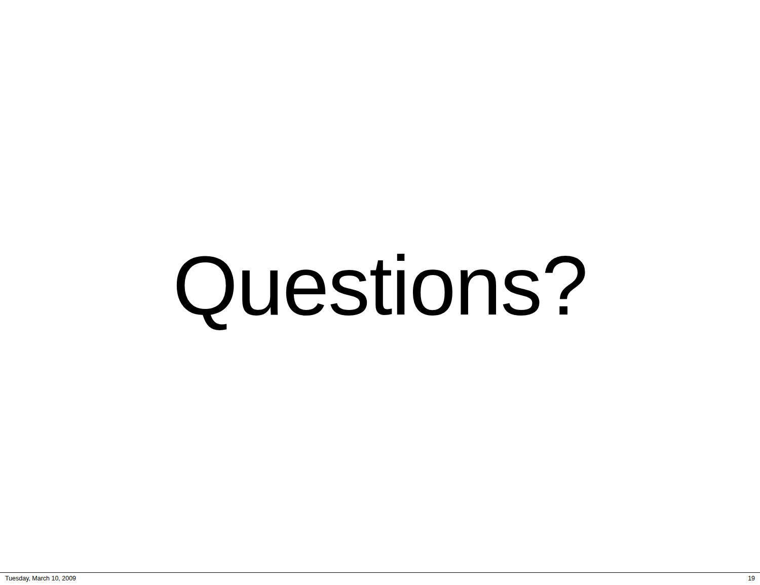Questions?
Tuesday, March 10, 2009 19